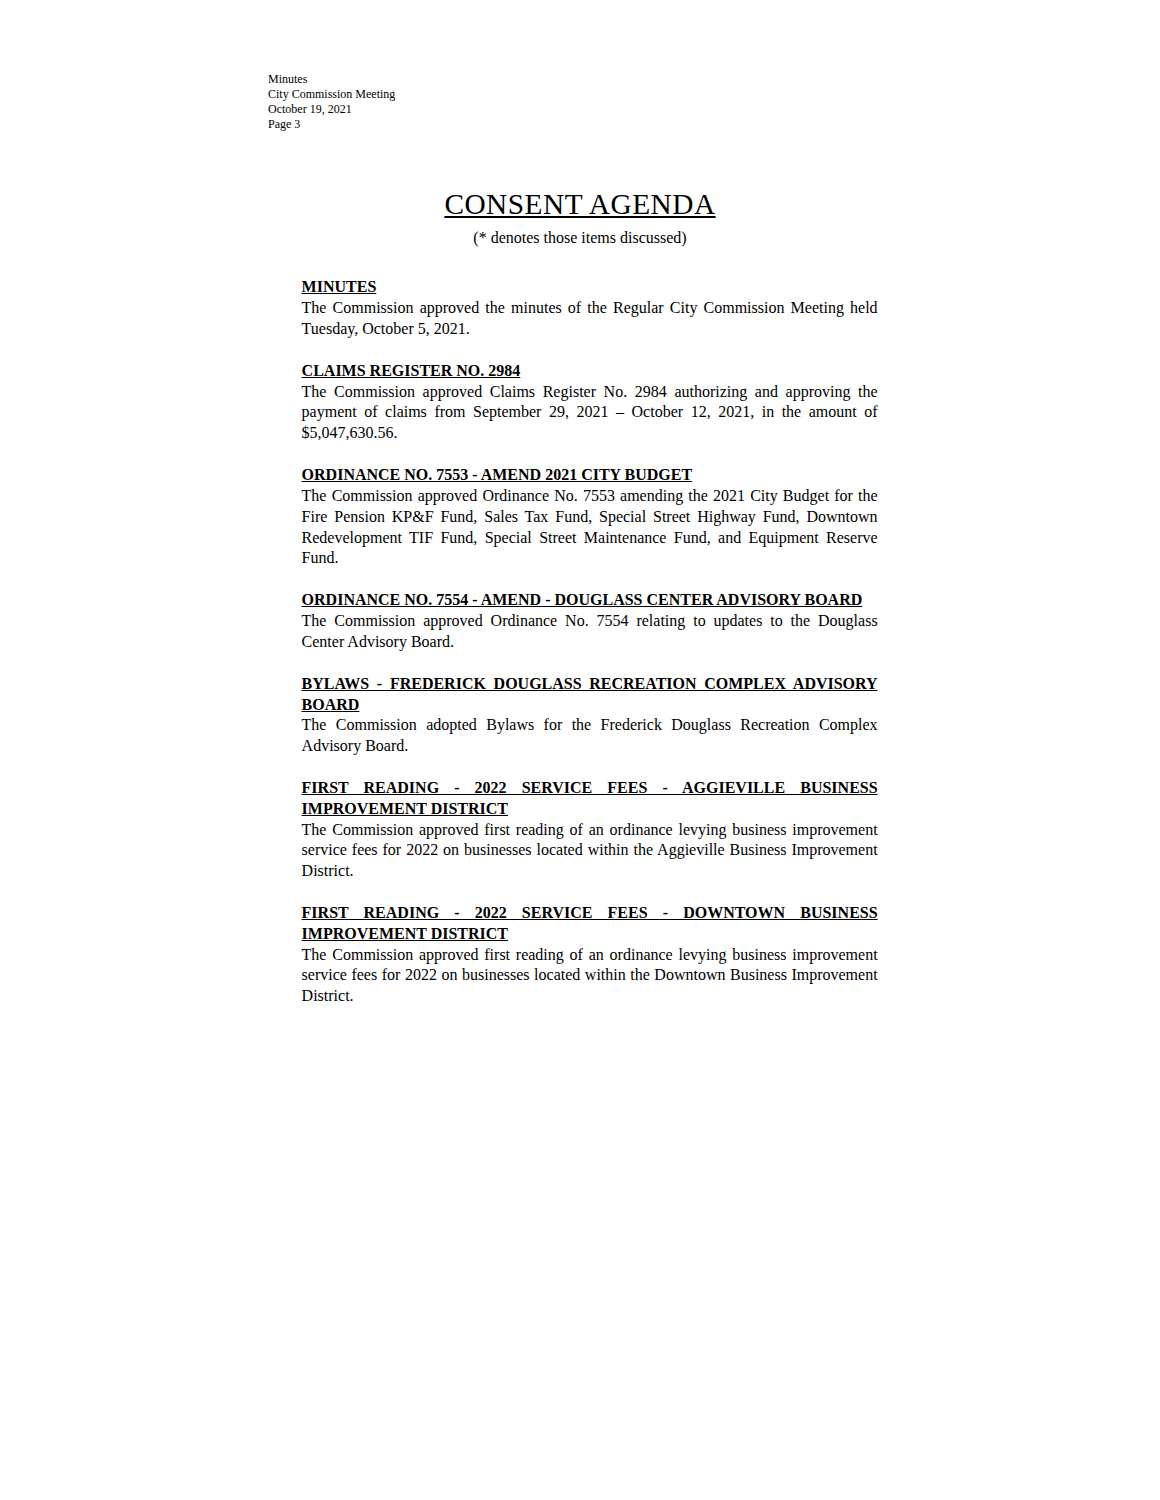Minutes
City Commission Meeting
October 19, 2021
Page 3
CONSENT AGENDA
(* denotes those items discussed)
MINUTES
The Commission approved the minutes of the Regular City Commission Meeting held Tuesday, October 5, 2021.
CLAIMS REGISTER NO. 2984
The Commission approved Claims Register No. 2984 authorizing and approving the payment of claims from September 29, 2021 – October 12, 2021, in the amount of $5,047,630.56.
ORDINANCE NO. 7553 - AMEND 2021 CITY BUDGET
The Commission approved Ordinance No. 7553 amending the 2021 City Budget for the Fire Pension KP&F Fund, Sales Tax Fund, Special Street Highway Fund, Downtown Redevelopment TIF Fund, Special Street Maintenance Fund, and Equipment Reserve Fund.
ORDINANCE NO. 7554 - AMEND - DOUGLASS CENTER ADVISORY BOARD
The Commission approved Ordinance No. 7554 relating to updates to the Douglass Center Advisory Board.
BYLAWS - FREDERICK DOUGLASS RECREATION COMPLEX ADVISORY BOARD
The Commission adopted Bylaws for the Frederick Douglass Recreation Complex Advisory Board.
FIRST READING - 2022 SERVICE FEES - AGGIEVILLE BUSINESS IMPROVEMENT DISTRICT
The Commission approved first reading of an ordinance levying business improvement service fees for 2022 on businesses located within the Aggieville Business Improvement District.
FIRST READING - 2022 SERVICE FEES - DOWNTOWN BUSINESS IMPROVEMENT DISTRICT
The Commission approved first reading of an ordinance levying business improvement service fees for 2022 on businesses located within the Downtown Business Improvement District.